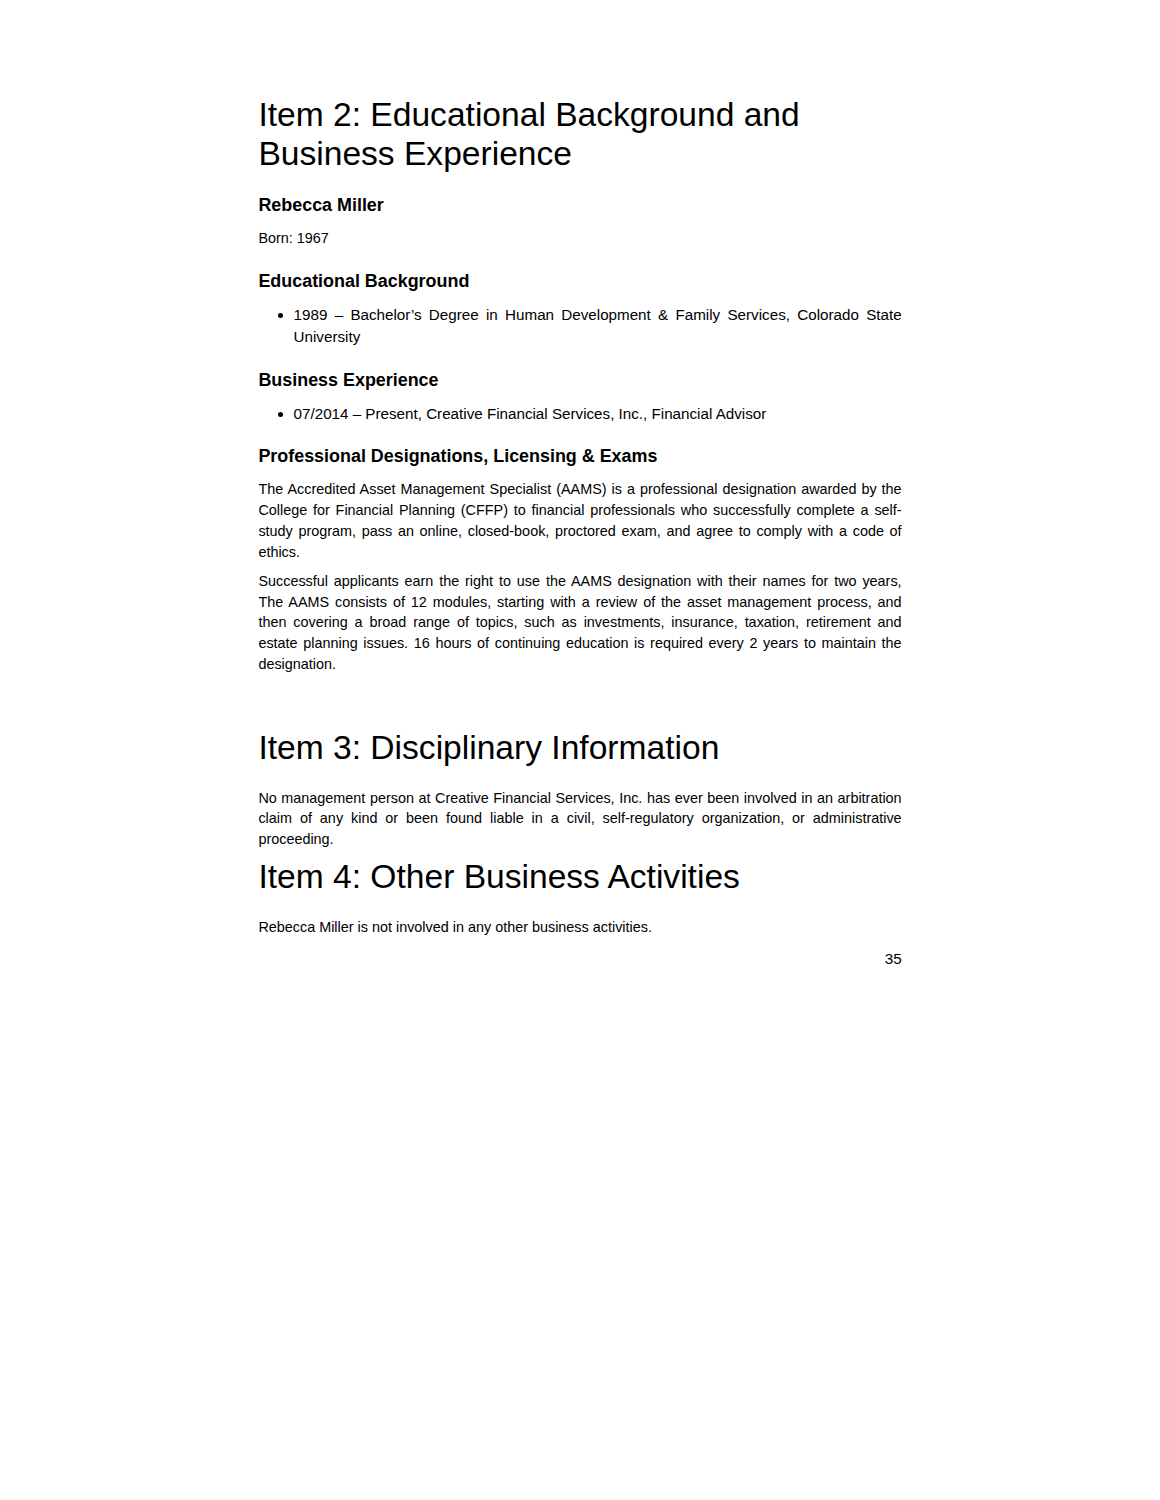Item 2: Educational Background and Business Experience
Rebecca Miller
Born: 1967
Educational Background
1989 – Bachelor’s Degree in Human Development & Family Services, Colorado State University
Business Experience
07/2014 – Present, Creative Financial Services, Inc., Financial Advisor
Professional Designations, Licensing & Exams
The Accredited Asset Management Specialist (AAMS) is a professional designation awarded by the College for Financial Planning (CFFP) to financial professionals who successfully complete a self-study program, pass an online, closed-book, proctored exam, and agree to comply with a code of ethics.
Successful applicants earn the right to use the AAMS designation with their names for two years, The AAMS consists of 12 modules, starting with a review of the asset management process, and then covering a broad range of topics, such as investments, insurance, taxation, retirement and estate planning issues. 16 hours of continuing education is required every 2 years to maintain the designation.
Item 3: Disciplinary Information
No management person at Creative Financial Services, Inc. has ever been involved in an arbitration claim of any kind or been found liable in a civil, self-regulatory organization, or administrative proceeding.
Item 4: Other Business Activities
Rebecca Miller is not involved in any other business activities.
35